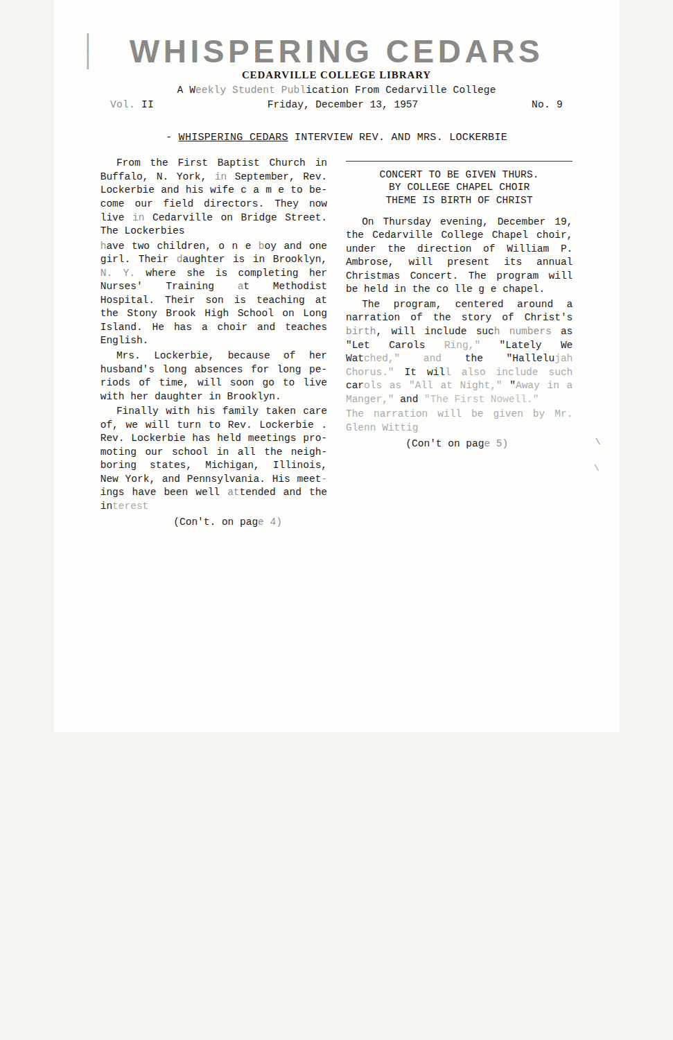|
|
Whispering Cedars
Cedarville College Library
A Weekly Student Publication From Cedarville College
Vol. II Friday, December 13, 1957 No. 9
WHISPERING CEDARS INTERVIEW REV. AND MRS. LOCKERBIE
From the First Baptist Church in Buffalo, N. York, in September, Rev. Lockerbie and his wife c a m e to become our field directors. They now live in Cedarville on Bridge Street. The Lockerbies
have two children, o n e boy and one girl. Their daughter is in Brooklyn, N. Y. where she is completing her Nurses' Training at Methodist Hospital. Their son is teaching at the Stony Brook High School on Long Island. He has a choir and teaches English.
Mrs. Lockerbie, because of her husband's long absences for long periods of time, will soon go to live with her daughter in Brooklyn.
Finally with his family taken care of, we will turn to Rev. Lockerbie . Rev. Lockerbie has held meetings promoting our school in all the neighboring states, Michigan, Illinois, New York, and Pennsylvania. His meet- ings have been well attended and the interest
(Con't. on page 4)
CONCERT TO BE GIVEN THURS.
BY COLLEGE CHAPEL CHOIR
THEME IS BIRTH OF CHRIST
On Thursday evening, December 19, the Cedarville College Chapel choir, under the direction of William P. Ambrose, will present its annual Christmas Concert. The program will be held in the co lle g e chapel.
The program, centered around a narration of the story of Christ's birth, will include such numbers as "Let Carols Ring," "Lately We Watched," and the "Hallelujah Chorus." It will also include such carols as "All at Night," "Away in a Manger," and "The First Nowell."
The narration will be given by Mr. Glenn Wittig
(Con't on page 5)
\
\